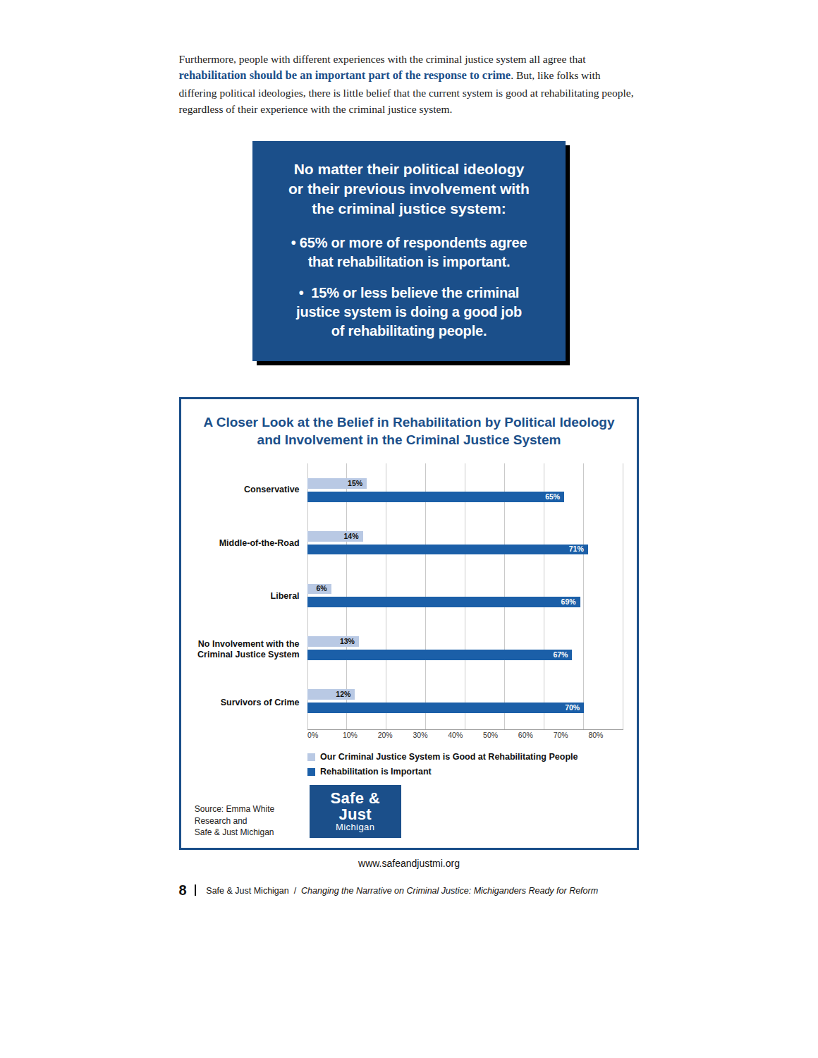Furthermore, people with different experiences with the criminal justice system all agree that rehabilitation should be an important part of the response to crime. But, like folks with differing political ideologies, there is little belief that the current system is good at rehabilitating people, regardless of their experience with the criminal justice system.
No matter their political ideology
or their previous involvement with
the criminal justice system:
• 65% or more of respondents agree
that rehabilitation is important.
• 15% or less believe the criminal
justice system is doing a good job
of rehabilitating people.
A Closer Look at the Belief in Rehabilitation by Political Ideology
and Involvement in the Criminal Justice System
Conservative
Middle-of-the-Road
Liberal
No Involvement with the
Criminal Justice System
Survivors of Crime
15%
65%
14%
71%
6%
69%
13%
67%
12%
70%
0% 10% 20% 30% 40% 50% 60% 70% 80%
Our Criminal Justice System is Good at Rehabilitating People
Rehabilitation is Important
Source: Emma White Research and
Safe & Just Michigan
Safe & Just
Michigan
www.safeandjustmi.org
8 Safe & Just Michigan / Changing the Narrative on Criminal Justice: Michiganders Ready for Reform